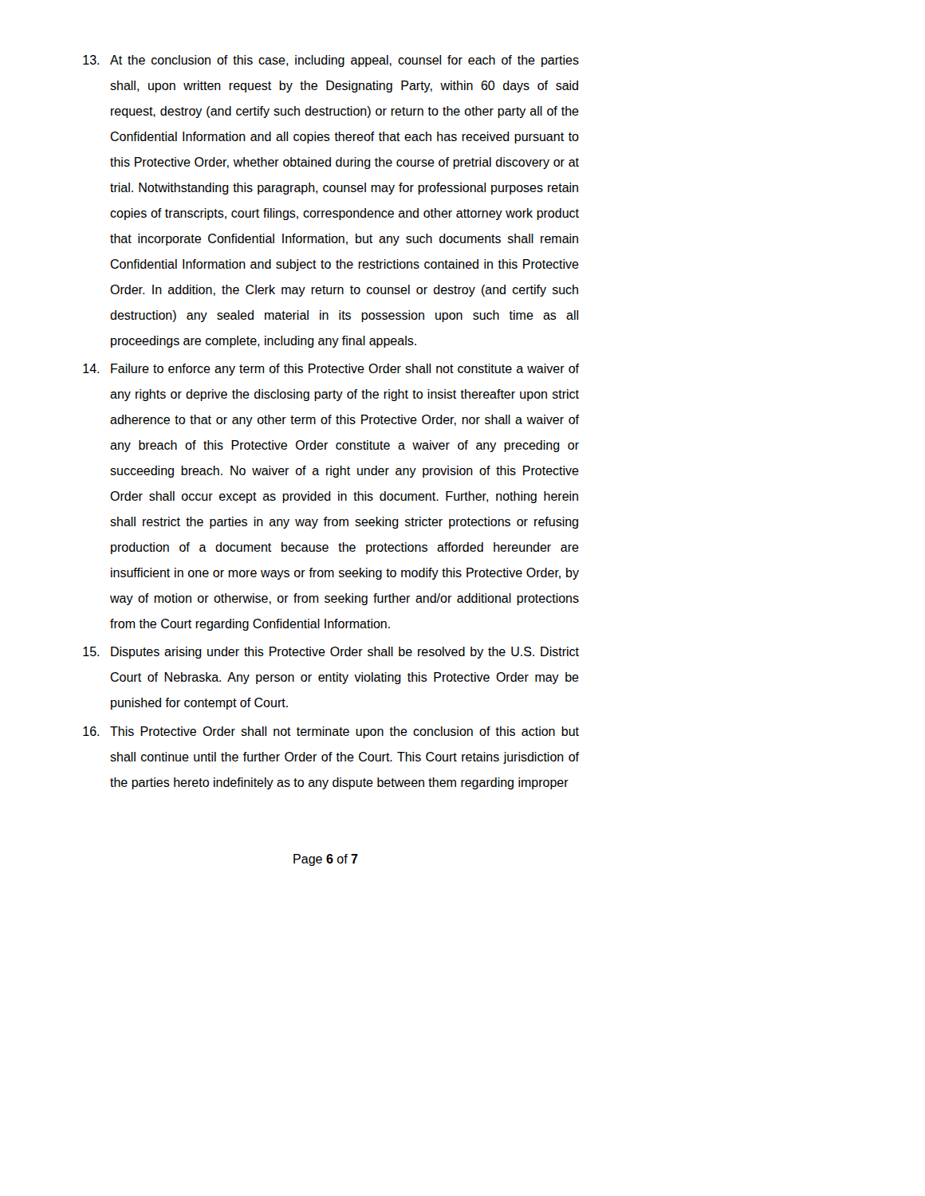At the conclusion of this case, including appeal, counsel for each of the parties shall, upon written request by the Designating Party, within 60 days of said request, destroy (and certify such destruction) or return to the other party all of the Confidential Information and all copies thereof that each has received pursuant to this Protective Order, whether obtained during the course of pretrial discovery or at trial. Notwithstanding this paragraph, counsel may for professional purposes retain copies of transcripts, court filings, correspondence and other attorney work product that incorporate Confidential Information, but any such documents shall remain Confidential Information and subject to the restrictions contained in this Protective Order. In addition, the Clerk may return to counsel or destroy (and certify such destruction) any sealed material in its possession upon such time as all proceedings are complete, including any final appeals.
Failure to enforce any term of this Protective Order shall not constitute a waiver of any rights or deprive the disclosing party of the right to insist thereafter upon strict adherence to that or any other term of this Protective Order, nor shall a waiver of any breach of this Protective Order constitute a waiver of any preceding or succeeding breach. No waiver of a right under any provision of this Protective Order shall occur except as provided in this document. Further, nothing herein shall restrict the parties in any way from seeking stricter protections or refusing production of a document because the protections afforded hereunder are insufficient in one or more ways or from seeking to modify this Protective Order, by way of motion or otherwise, or from seeking further and/or additional protections from the Court regarding Confidential Information.
Disputes arising under this Protective Order shall be resolved by the U.S. District Court of Nebraska. Any person or entity violating this Protective Order may be punished for contempt of Court.
This Protective Order shall not terminate upon the conclusion of this action but shall continue until the further Order of the Court. This Court retains jurisdiction of the parties hereto indefinitely as to any dispute between them regarding improper
Page 6 of 7